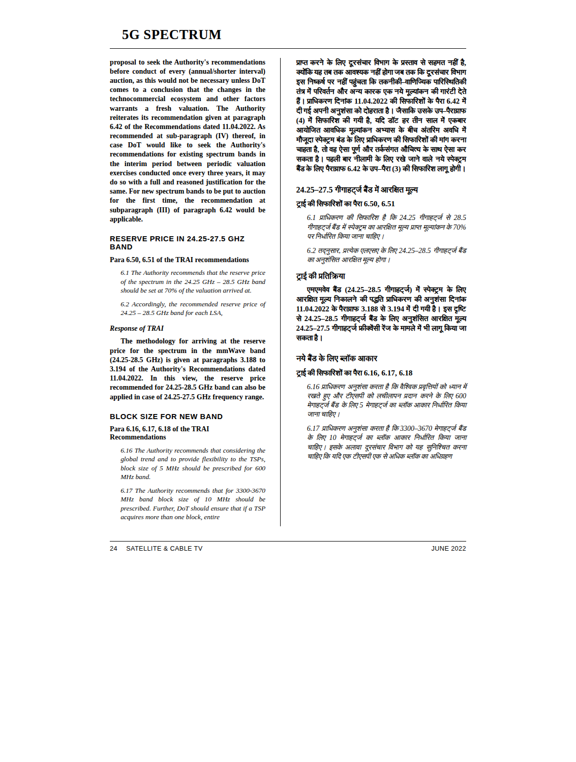5G SPECTRUM
proposal to seek the Authority's recommendations before conduct of every (annual/shorter interval) auction, as this would not be necessary unless DoT comes to a conclusion that the changes in the technocommercial ecosystem and other factors warrants a fresh valuation. The Authority reiterates its recommendation given at paragraph 6.42 of the Recommendations dated 11.04.2022. As recommended at sub-paragraph (IV) thereof, in case DoT would like to seek the Authority's recommendations for existing spectrum bands in the interim period between periodic valuation exercises conducted once every three years, it may do so with a full and reasoned justification for the same. For new spectrum bands to be put to auction for the first time, the recommendation at subparagraph (III) of paragraph 6.42 would be applicable.
RESERVE PRICE IN 24.25-27.5 GHZ BAND
Para 6.50, 6.51 of the TRAI recommendations
6.1 The Authority recommends that the reserve price of the spectrum in the 24.25 GHz – 28.5 GHz band should be set at 70% of the valuation arrived at.
6.2 Accordingly, the recommended reserve price of 24.25 – 28.5 GHz band for each LSA,
Response of TRAI
The methodology for arriving at the reserve price for the spectrum in the mmWave band (24.25-28.5 GHz) is given at paragraphs 3.188 to 3.194 of the Authority's Recommendations dated 11.04.2022. In this view, the reserve price recommended for 24.25-28.5 GHz band can also be applied in case of 24.25-27.5 GHz frequency range.
BLOCK SIZE FOR NEW BAND
Para 6.16, 6.17, 6.18 of the TRAI Recommendations
6.16 The Authority recommends that considering the global trend and to provide flexibility to the TSPs, block size of 5 MHz should be prescribed for 600 MHz band.
6.17 The Authority recommends that for 3300-3670 MHz band block size of 10 MHz should be prescribed. Further, DoT should ensure that if a TSP acquires more than one block, entire
प्राप्त करने के लिए दूरसंचार विभाग के प्रस्ताव से सहमत नहीं है, क्योंकि यह तब तक आवश्यक नहीं होगा जब तक कि दूरसंचार विभाग इस निष्कर्ष पर नहीं पहुंचता कि तकनीकी–वाणिज्यिक पारिस्थितिकी तंत्र में परिवर्तन और अन्य कारक एक नये मूल्यांकन की गारंटी देते हैं। प्राधिकरण दिनांक 11.04.2022 की सिफारिशों के पैरा 6.42 में दी गई अपनी अनुशंसा को दोहराता है। जैसाकि उसके उप–पैराग्राफ (4) में सिफारिश की गयी है, यदि डॉट हर तीन साल में एकबार आयोजित आवधिक मूल्यांकन अभ्यास के बीच अंतरिम अवधि में मौजूदा स्पेक्ट्रम बंड के लिए प्राधिकरण की सिफारिशों की मांग करना चाहता है, तो वह ऐसा पूर्ण और तर्कसंगत औचित्य के साथ ऐसा कर सकता है। पहली बार नीलामी के लिए रखे जाने वाले नये स्पेक्ट्रम बैंड के लिए पैराग्राफ 6.42 के उप–पैरा (3) की सिफारिश लागू होगी।
24.25–27.5 गीगाहर्ट्ज बैंड में आरक्षित मूल्य
ट्राई की सिफारिशों का पैरा 6.50, 6.51
6.1 प्राधिकरण की सिफारिश है कि 24.25 गीगाहर्ट्ज से 28.5 गीगाहर्ट्ज बैंड में स्पेक्ट्रम का आरक्षित मूल्य प्राप्त मूल्यांकन के 70% पर निर्धारित किया जाना चाहिए।
6.2 तद्नुसार, प्रत्येक एलएसए के लिए 24.25–28.5 गीगाहर्ट्ज बैंड का अनुशंसित आरक्षित मूल्य होगा।
ट्राई की प्रतिक्रिया
एमएमवेव बैंड (24.25–28.5 गीगाहर्ट्ज) में स्पेक्ट्रम के लिए आरक्षित मूल्य निकालने की पद्धति प्राधिकरण की अनुशंसा दिनांक 11.04.2022 के पैराग्राफ 3.188 से 3.194 में दी गयी है। इस दृष्टि से 24.25–28.5 गीगाहर्ट्ज बैंड के लिए अनुशंसित आरक्षित मूल्य 24.25–27.5 गीगाहर्ट्ज फ्रीक्वेंसी रेंज के मामले में भी लागू किया जा सकता है।
नये बैंड के लिए ब्लॉक आकार
ट्राई की सिफारिशों का पैरा 6.16, 6.17, 6.18
6.16 प्राधिकरण अनुशंसा करता है कि वैश्विक प्रवृत्तियों को ध्यान में रखते हुए और टीएसपी को लचीलापन प्रदान करने के लिए 600 मेगाहर्ट्ज बैंड के लिए 5 मेगाहर्ट्ज का ब्लॉक आकार निर्धारित किया जाना चाहिए।
6.17 प्राधिकरण अनुशंसा करता है कि 3300–3670 मेगाहर्ट्ज बैंड के लिए 10 मेगाहर्ट्ज का ब्लॉक आकार निर्धारित किया जाना चाहिए। इसके अलावा दूरसंचार विभाग को यह सुनिश्चित करना चाहिए कि यदि एक टीएसपी एक से अधिक ब्लॉक का अधिग्रहण
24 SATELLITE & CABLE TV
JUNE 2022